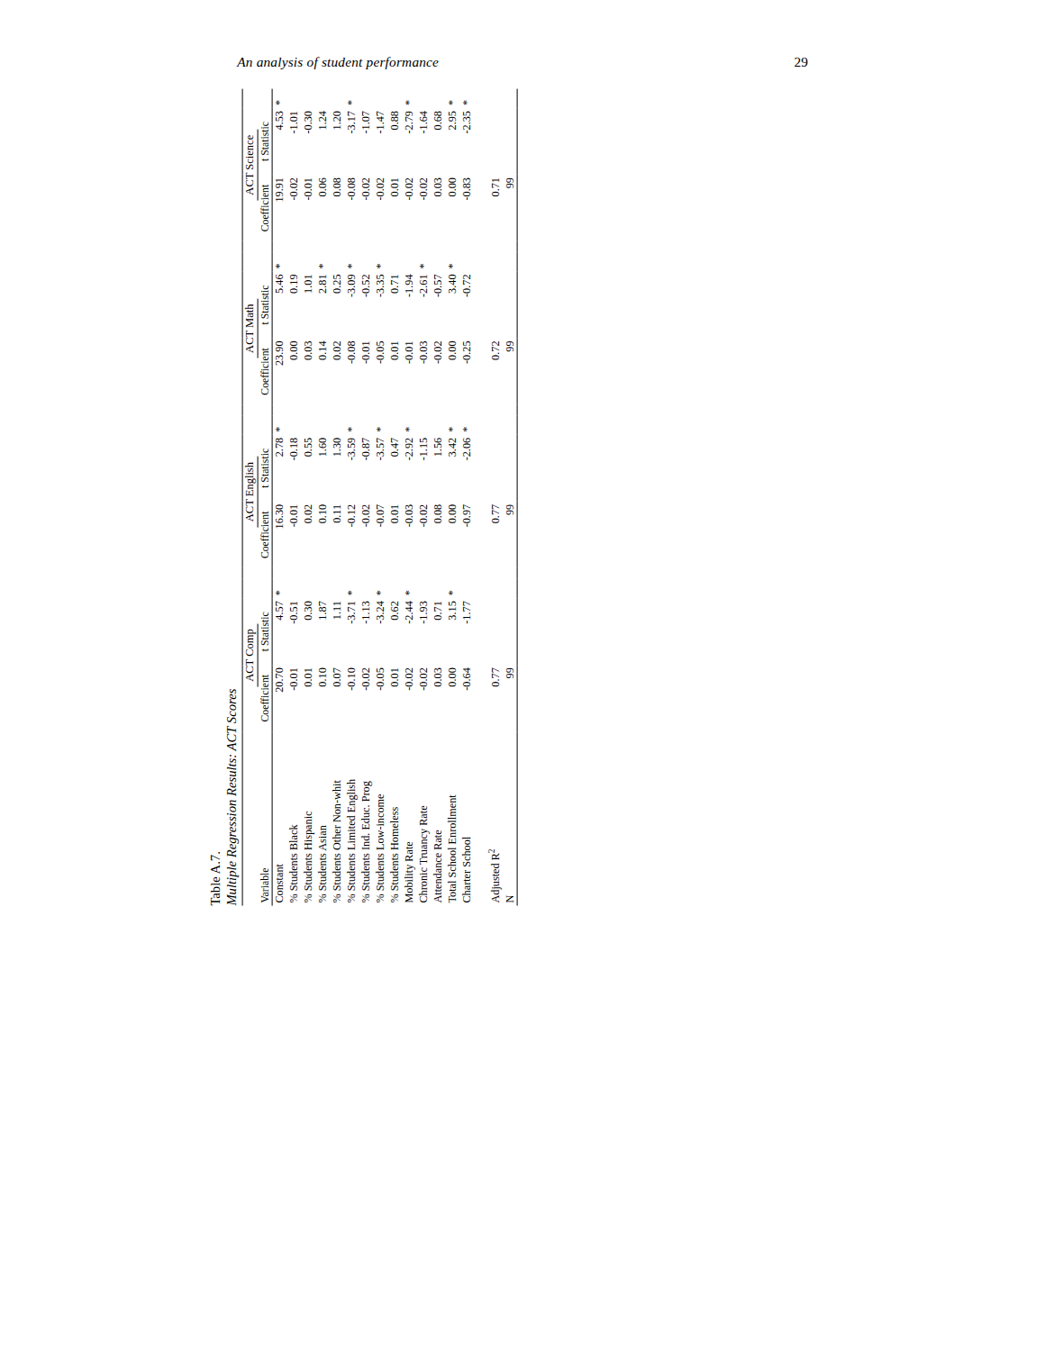An analysis of student performance
29
Table A.7.
Multiple Regression Results: ACT Scores
| | ACT Comp | | ACT English | | ACT Math | | ACT Science |
| Variable | Coefficient | t Statistic | | | Coefficient | t Statistic | | | Coefficient | t Statistic | | | Coefficient | t Statistic | |
| Constant | 20.70 | 4.57 | * | | 16.30 | 2.78 | * | | 23.90 | 5.46 | * | | 19.91 | 4.53 | * |
| % Students Black | -0.01 | -0.51 | | | -0.01 | -0.18 | | | 0.00 | 0.19 | | | -0.02 | -1.01 | |
| % Students Hispanic | 0.01 | 0.30 | | | 0.02 | 0.55 | | | 0.03 | 1.01 | | | -0.01 | -0.30 | |
| % Students Asian | 0.10 | 1.87 | | | 0.10 | 1.60 | | | 0.14 | 2.81 | * | | 0.06 | 1.24 | |
| % Students Other Non-whit | 0.07 | 1.11 | | | 0.11 | 1.30 | | | 0.02 | 0.25 | | | 0.08 | 1.20 | |
| % Students Limited English | -0.10 | -3.71 | * | | -0.12 | -3.59 | * | | -0.08 | -3.09 | * | | -0.08 | -3.17 | * |
| % Students Ind. Educ. Prog | -0.02 | -1.13 | | | -0.02 | -0.87 | | | -0.01 | -0.52 | | | -0.02 | -1.07 | |
| % Students Low-income | -0.05 | -3.24 | * | | -0.07 | -3.57 | * | | -0.05 | -3.35 | * | | -0.02 | -1.47 | |
| % Students Homeless | 0.01 | 0.62 | | | 0.01 | 0.47 | | | 0.01 | 0.71 | | | 0.01 | 0.88 | |
| Mobility Rate | -0.02 | -2.44 | * | | -0.03 | -2.92 | * | | -0.01 | -1.94 | | | -0.02 | -2.79 | * |
| Chronic Truancy Rate | -0.02 | -1.93 | | | -0.02 | -1.15 | | | -0.03 | -2.61 | * | | -0.02 | -1.64 | |
| Attendance Rate | 0.03 | 0.71 | | | 0.08 | 1.56 | | | -0.02 | -0.57 | | | 0.03 | 0.68 | |
| Total School Enrollment | 0.00 | 3.15 | * | | 0.00 | 3.42 | * | | 0.00 | 3.40 | * | | 0.00 | 2.95 | * |
| Charter School | -0.64 | -1.77 | | | -0.97 | -2.06 | * | | -0.25 | -0.72 | | | -0.83 | -2.35 | * |
| Adjusted R 2 | 0.77 | | | | 0.77 | | | | 0.72 | | | | 0.71 | | |
| N | 99 | | | | 99 | | | | 99 | | | | 99 | | |